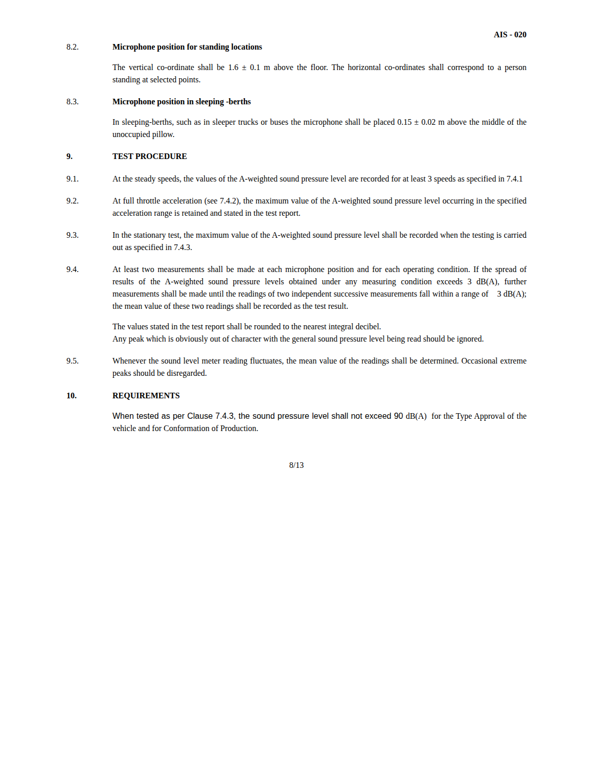AIS - 020
8.2.
Microphone position for standing locations
The vertical co-ordinate shall be 1.6 ± 0.1 m above the floor. The horizontal co-ordinates shall correspond to a person standing at selected points.
8.3.
Microphone position in sleeping -berths
In sleeping-berths, such as in sleeper trucks or buses the microphone shall be placed 0.15 ± 0.02 m above the middle of the unoccupied pillow.
9.
TEST PROCEDURE
9.1.
At the steady speeds, the values of the A-weighted sound pressure level are recorded for at least 3 speeds as specified in 7.4.1
9.2.
At full throttle acceleration (see 7.4.2), the maximum value of the A-weighted sound pressure level occurring in the specified acceleration range is retained and stated in the test report.
9.3.
In the stationary test, the maximum value of the A-weighted sound pressure level shall be recorded when the testing is carried out as specified in 7.4.3.
9.4.
At least two measurements shall be made at each microphone position and for each operating condition. If the spread of results of the A-weighted sound pressure levels obtained under any measuring condition exceeds 3 dB(A), further measurements shall be made until the readings of two independent successive measurements fall within a range of 3 dB(A); the mean value of these two readings shall be recorded as the test result.
The values stated in the test report shall be rounded to the nearest integral decibel.
Any peak which is obviously out of character with the general sound pressure level being read should be ignored.
9.5.
Whenever the sound level meter reading fluctuates, the mean value of the readings shall be determined. Occasional extreme peaks should be disregarded.
10.
REQUIREMENTS
When tested as per Clause 7.4.3, the sound pressure level shall not exceed 90 dB(A) for the Type Approval of the vehicle and for Conformation of Production.
8/13